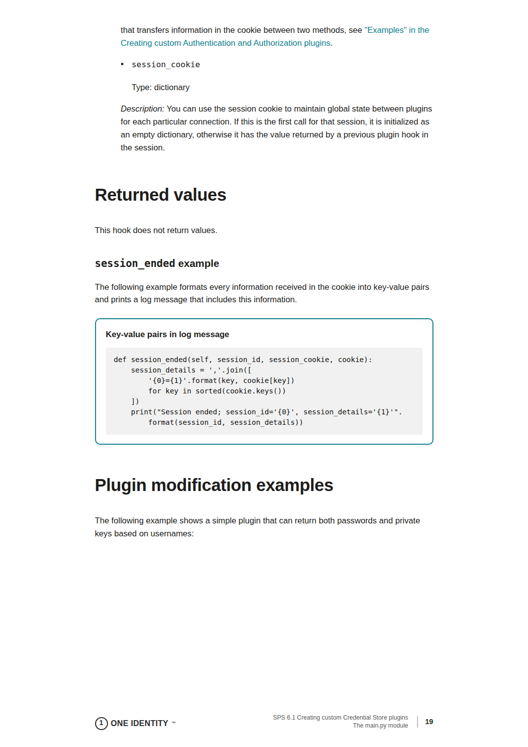that transfers information in the cookie between two methods, see "Examples" in the Creating custom Authentication and Authorization plugins.
session_cookie
Type: dictionary
Description: You can use the session cookie to maintain global state between plugins for each particular connection. If this is the first call for that session, it is initialized as an empty dictionary, otherwise it has the value returned by a previous plugin hook in the session.
Returned values
This hook does not return values.
session_ended example
The following example formats every information received in the cookie into key-value pairs and prints a log message that includes this information.
Key-value pairs in log message
def session_ended(self, session_id, session_cookie, cookie):
    session_details = ','.join([
        '{0}={1}'.format(key, cookie[key])
        for key in sorted(cookie.keys())
    ])
    print("Session ended; session_id='{0}', session_details='{1}'".
        format(session_id, session_details))
Plugin modification examples
The following example shows a simple plugin that can return both passwords and private keys based on usernames:
1 ONE IDENTITY™
SPS 6.1 Creating custom Credential Store plugins
The main.py module
19